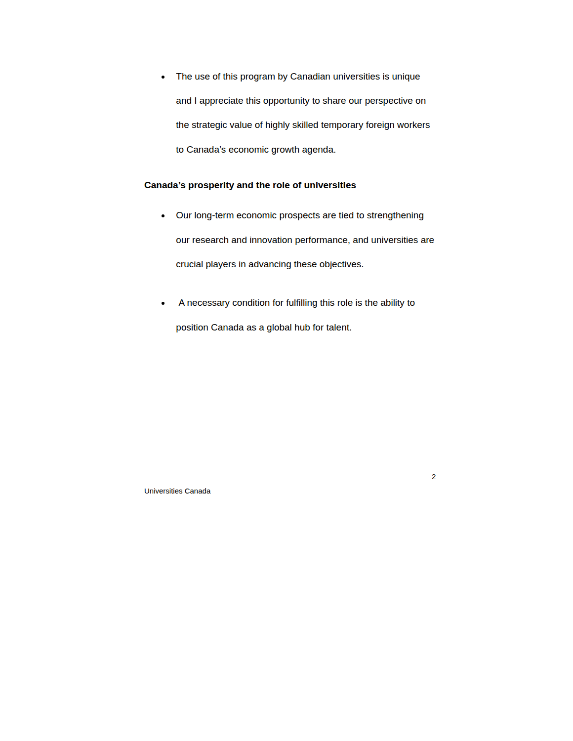The use of this program by Canadian universities is unique and I appreciate this opportunity to share our perspective on the strategic value of highly skilled temporary foreign workers to Canada’s economic growth agenda.
Canada’s prosperity and the role of universities
Our long-term economic prospects are tied to strengthening our research and innovation performance, and universities are crucial players in advancing these objectives.
A necessary condition for fulfilling this role is the ability to position Canada as a global hub for talent.
2
Universities Canada